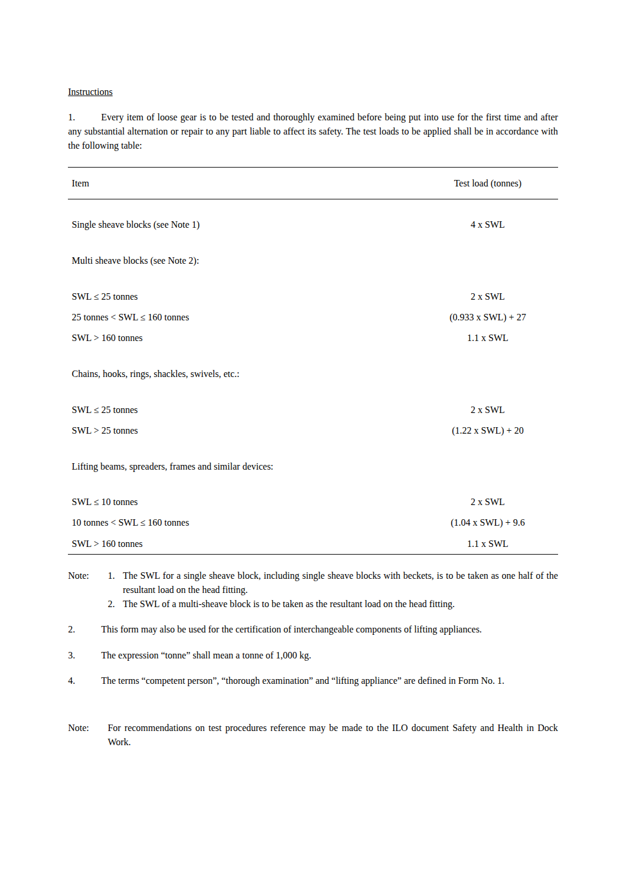Instructions
1. Every item of loose gear is to be tested and thoroughly examined before being put into use for the first time and after any substantial alternation or repair to any part liable to affect its safety. The test loads to be applied shall be in accordance with the following table:
| Item | Test load (tonnes) |
| --- | --- |
| Single sheave blocks (see Note 1) | 4 x SWL |
| Multi sheave blocks (see Note 2): | |
| SWL ≤ 25 tonnes | 2 x SWL |
| 25 tonnes < SWL ≤ 160 tonnes | (0.933 x SWL) + 27 |
| SWL > 160 tonnes | 1.1 x SWL |
| Chains, hooks, rings, shackles, swivels, etc.: | |
| SWL ≤ 25 tonnes | 2 x SWL |
| SWL > 25 tonnes | (1.22 x SWL) + 20 |
| Lifting beams, spreaders, frames and similar devices: | |
| SWL ≤ 10 tonnes | 2 x SWL |
| 10 tonnes < SWL ≤ 160 tonnes | (1.04 x SWL) + 9.6 |
| SWL > 160 tonnes | 1.1 x SWL |
| Note: | 1. | The SWL for a single sheave block, including single sheave blocks with beckets, is to be taken as one half of the resultant load on the head fitting. |
| | 2. | The SWL of a multi-sheave block is to be taken as the resultant load on the head fitting. |
2. This form may also be used for the certification of interchangeable components of lifting appliances.
3. The expression “tonne” shall mean a tonne of 1,000 kg.
4. The terms “competent person”, “thorough examination” and “lifting appliance” are defined in Form No. 1.
| Note: | For recommendations on test procedures reference may be made to the ILO document Safety and Health in Dock Work. |